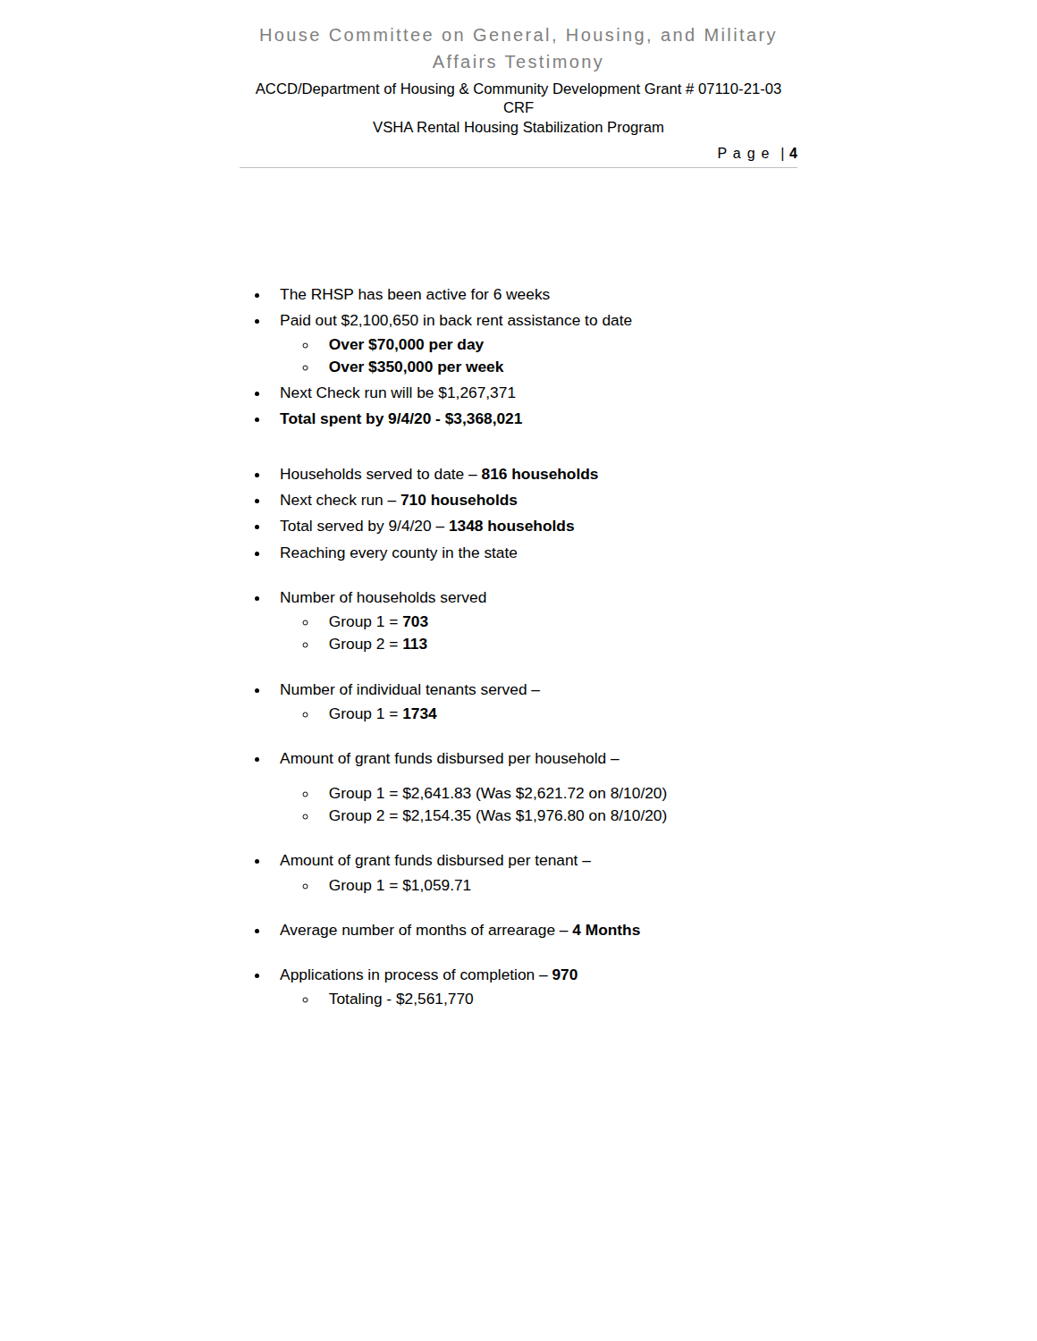House Committee on General, Housing, and Military
Affairs Testimony
ACCD/Department of Housing & Community Development Grant # 07110-21-03 CRF
VSHA Rental Housing Stabilization Program
P a g e | 4
The RHSP has been active for 6 weeks
Paid out $2,100,650 in back rent assistance to date
Over $70,000 per day
Over $350,000 per week
Next Check run will be $1,267,371
Total spent by 9/4/20 - $3,368,021
Households served to date – 816 households
Next check run – 710 households
Total served by 9/4/20 – 1348 households
Reaching every county in the state
Number of households served
Group 1 = 703
Group 2 = 113
Number of individual tenants served –
Group 1 = 1734
Amount of grant funds disbursed per household –
Group 1 = $2,641.83 (Was $2,621.72 on 8/10/20)
Group 2 = $2,154.35 (Was $1,976.80 on 8/10/20)
Amount of grant funds disbursed per tenant –
Group 1 = $1,059.71
Average number of months of arrearage – 4 Months
Applications in process of completion – 970
Totaling - $2,561,770